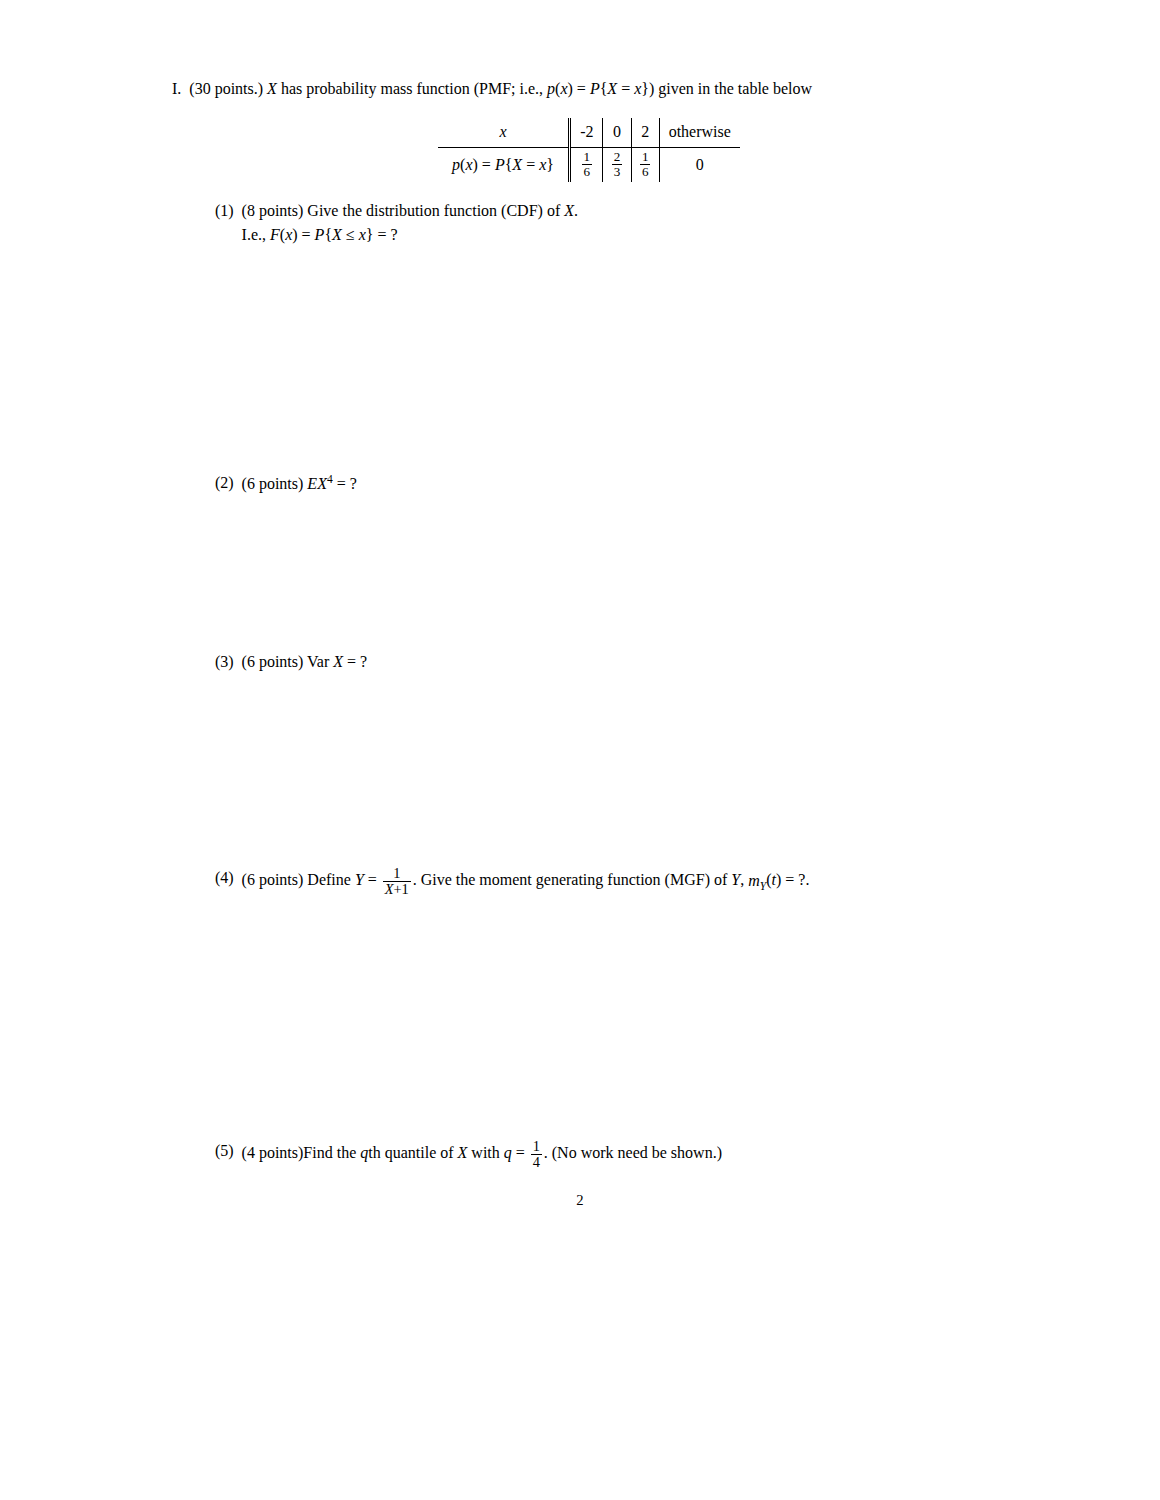I.
(30 points.) X has probability mass function (PMF; i.e., p(x) = P{X = x}) given in the table below
| x | -2 | 0 | 2 | otherwise |
| p ( x ) = P { X = x } | 1 6 | 2 3 | 1 6 | 0 |
(1)
(8 points) Give the distribution function (CDF) of X.
I.e., F(x) = P{X ≤ x} = ?
(2)
(6 points) EX 4 = ?
(3)
(6 points) Var X = ?
(4)
(6 points) Define Y = 1 X+1. Give the moment generating function (MGF) of Y, mY(t) = ?.
(5)
(4 points)Find the qth quantile of X with q = 14. (No work need be shown.)
2